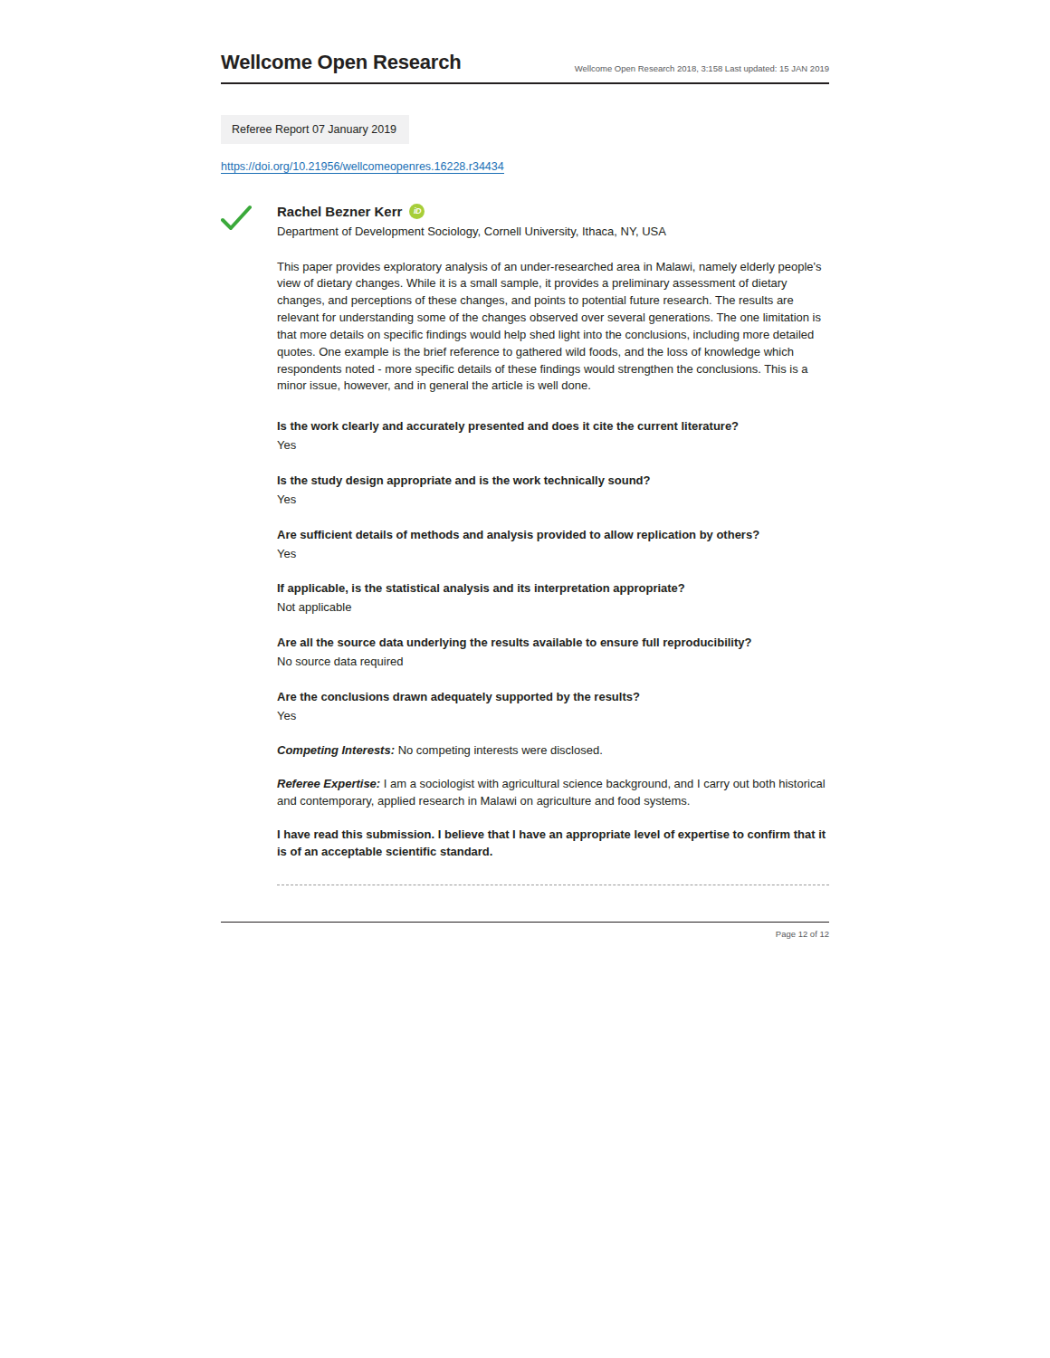Wellcome Open Research
Wellcome Open Research 2018, 3:158 Last updated: 15 JAN 2019
Referee Report 07 January 2019
https://doi.org/10.21956/wellcomeopenres.16228.r34434
Rachel Bezner Kerr iD
Department of Development Sociology, Cornell University, Ithaca, NY, USA
This paper provides exploratory analysis of an under-researched area in Malawi, namely elderly people's view of dietary changes. While it is a small sample, it provides a preliminary assessment of dietary changes, and perceptions of these changes, and points to potential future research. The results are relevant for understanding some of the changes observed over several generations. The one limitation is that more details on specific findings would help shed light into the conclusions, including more detailed quotes. One example is the brief reference to gathered wild foods, and the loss of knowledge which respondents noted - more specific details of these findings would strengthen the conclusions. This is a minor issue, however, and in general the article is well done.
Is the work clearly and accurately presented and does it cite the current literature?
Yes
Is the study design appropriate and is the work technically sound?
Yes
Are sufficient details of methods and analysis provided to allow replication by others?
Yes
If applicable, is the statistical analysis and its interpretation appropriate?
Not applicable
Are all the source data underlying the results available to ensure full reproducibility?
No source data required
Are the conclusions drawn adequately supported by the results?
Yes
Competing Interests: No competing interests were disclosed.
Referee Expertise: I am a sociologist with agricultural science background, and I carry out both historical and contemporary, applied research in Malawi on agriculture and food systems.
I have read this submission. I believe that I have an appropriate level of expertise to confirm that it is of an acceptable scientific standard.
Page 12 of 12